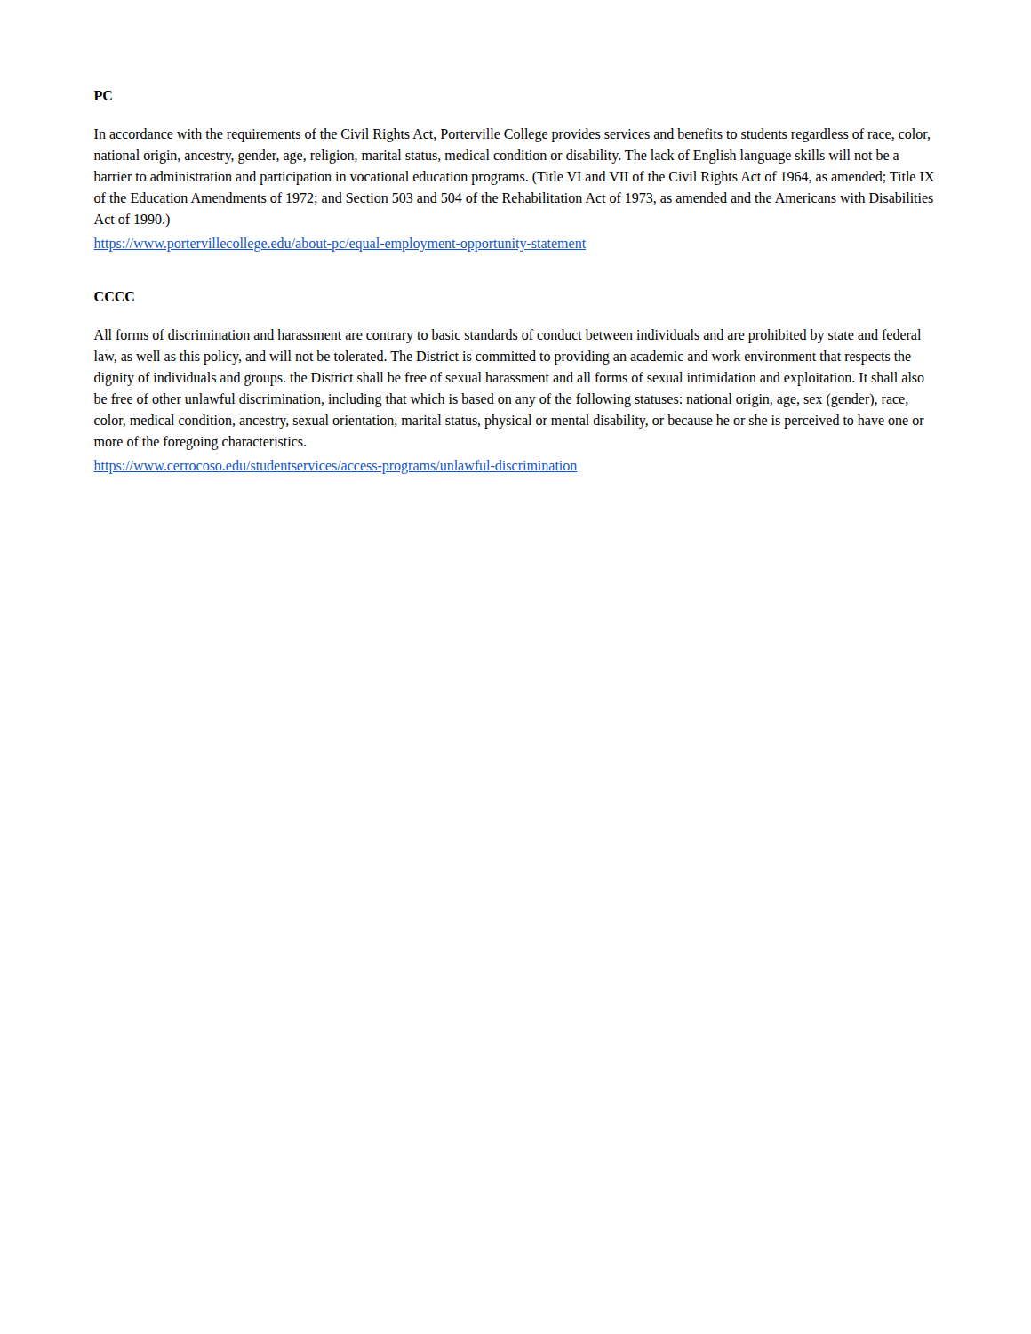PC
In accordance with the requirements of the Civil Rights Act, Porterville College provides services and benefits to students regardless of race, color, national origin, ancestry, gender, age, religion, marital status, medical condition or disability. The lack of English language skills will not be a barrier to administration and participation in vocational education programs. (Title VI and VII of the Civil Rights Act of 1964, as amended; Title IX of the Education Amendments of 1972; and Section 503 and 504 of the Rehabilitation Act of 1973, as amended and the Americans with Disabilities Act of 1990.)
https://www.portervillecollege.edu/about-pc/equal-employment-opportunity-statement
CCCC
All forms of discrimination and harassment are contrary to basic standards of conduct between individuals and are prohibited by state and federal law, as well as this policy, and will not be tolerated. The District is committed to providing an academic and work environment that respects the dignity of individuals and groups. the District shall be free of sexual harassment and all forms of sexual intimidation and exploitation. It shall also be free of other unlawful discrimination, including that which is based on any of the following statuses: national origin, age, sex (gender), race, color, medical condition, ancestry, sexual orientation, marital status, physical or mental disability, or because he or she is perceived to have one or more of the foregoing characteristics.
https://www.cerrocoso.edu/studentservices/access-programs/unlawful-discrimination